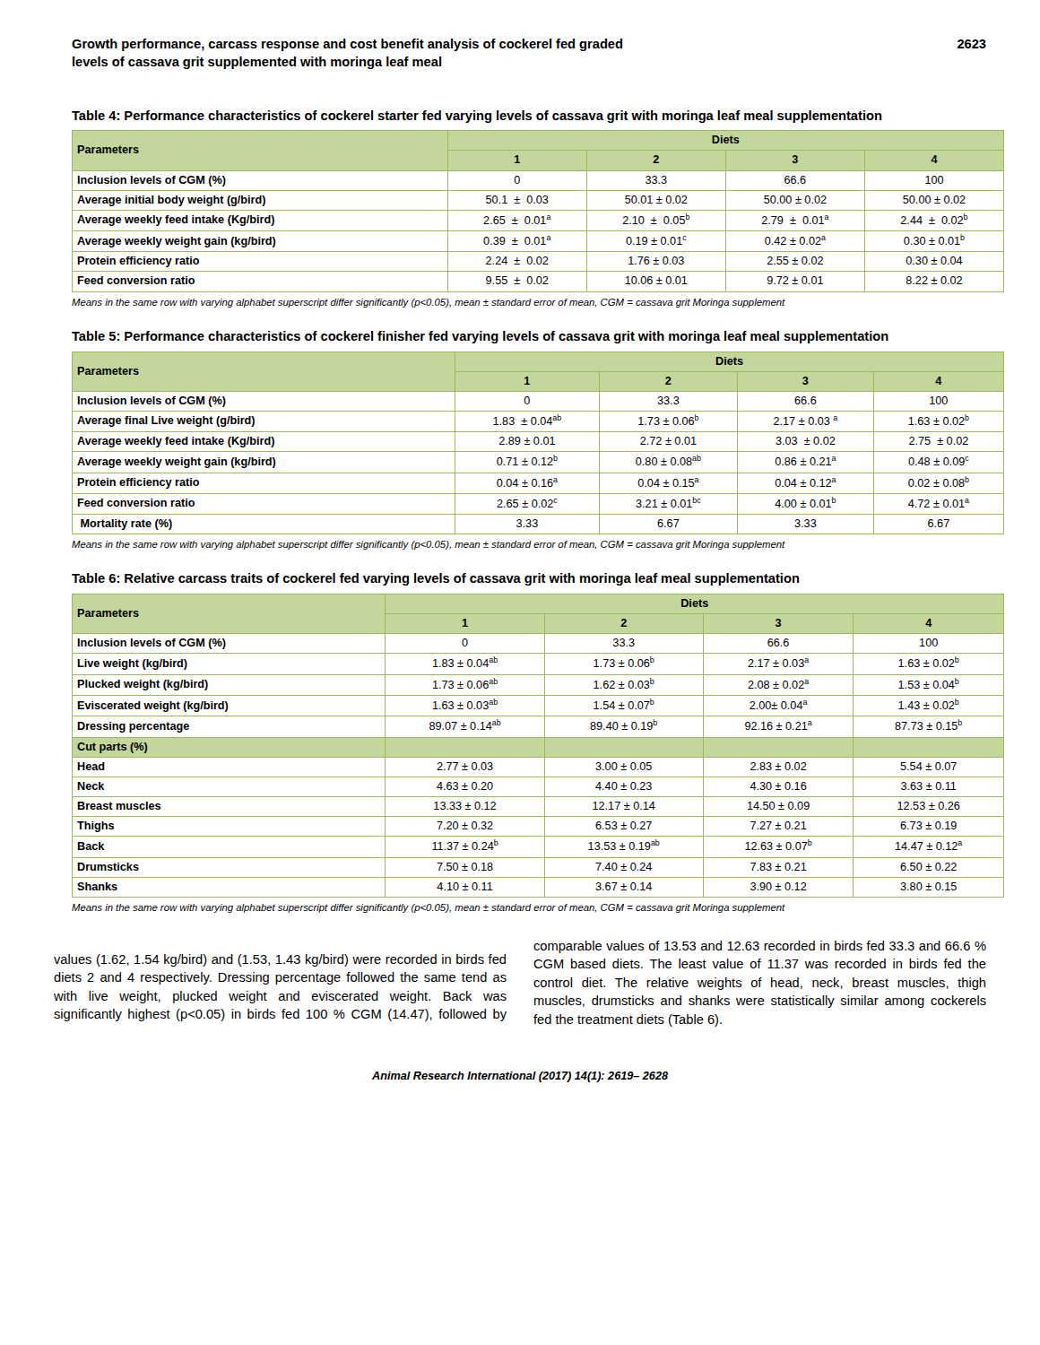2623 Growth performance, carcass response and cost benefit analysis of cockerel fed graded
levels of cassava grit supplemented with moringa leaf meal
Table 4: Performance characteristics of cockerel starter fed varying levels of cassava grit with moringa leaf meal supplementation
| Parameters | Diets |
| --- | --- |
| 1 | 2 | 3 | 4 |
| Inclusion levels of CGM (%) | 0 | 33.3 | 66.6 | 100 |
| Average initial body weight (g/bird) | 50.1 ± 0.03 | 50.01 ± 0.02 | 50.00 ± 0.02 | 50.00 ± 0.02 |
| Average weekly feed intake (Kg/bird) | 2.65 ± 0.01 a | 2.10 ± 0.05 b | 2.79 ± 0.01 a | 2.44 ± 0.02 b |
| Average weekly weight gain (kg/bird) | 0.39 ± 0.01 a | 0.19 ± 0.01 c | 0.42 ± 0.02 a | 0.30 ± 0.01 b |
| Protein efficiency ratio | 2.24 ± 0.02 | 1.76 ± 0.03 | 2.55 ± 0.02 | 0.30 ± 0.04 |
| Feed conversion ratio | 9.55 ± 0.02 | 10.06 ± 0.01 | 9.72 ± 0.01 | 8.22 ± 0.02 |
Means in the same row with varying alphabet superscript differ significantly (p<0.05), mean ± standard error of mean, CGM = cassava grit Moringa supplement
Table 5: Performance characteristics of cockerel finisher fed varying levels of cassava grit with moringa leaf meal supplementation
| Parameters | Diets |
| --- | --- |
| 1 | 2 | 3 | 4 |
| Inclusion levels of CGM (%) | 0 | 33.3 | 66.6 | 100 |
| Average final Live weight (g/bird) | 1.83 ± 0.04 ab | 1.73 ± 0.06 b | 2.17 ± 0.03 a | 1.63 ± 0.02 b |
| Average weekly feed intake (Kg/bird) | 2.89 ± 0.01 | 2.72 ± 0.01 | 3.03 ± 0.02 | 2.75 ± 0.02 |
| Average weekly weight gain (kg/bird) | 0.71 ± 0.12 b | 0.80 ± 0.08 ab | 0.86 ± 0.21 a | 0.48 ± 0.09 c |
| Protein efficiency ratio | 0.04 ± 0.16 a | 0.04 ± 0.15 a | 0.04 ± 0.12 a | 0.02 ± 0.08 b |
| Feed conversion ratio | 2.65 ± 0.02 c | 3.21 ± 0.01 bc | 4.00 ± 0.01 b | 4.72 ± 0.01 a |
| Mortality rate (%) | 3.33 | 6.67 | 3.33 | 6.67 |
Means in the same row with varying alphabet superscript differ significantly (p<0.05), mean ± standard error of mean, CGM = cassava grit Moringa supplement
Table 6: Relative carcass traits of cockerel fed varying levels of cassava grit with moringa leaf meal supplementation
| Parameters | Diets |
| --- | --- |
| 1 | 2 | 3 | 4 |
| Inclusion levels of CGM (%) | 0 | 33.3 | 66.6 | 100 |
| Live weight (kg/bird) | 1.83 ± 0.04 ab | 1.73 ± 0.06 b | 2.17 ± 0.03 a | 1.63 ± 0.02 b |
| Plucked weight (kg/bird) | 1.73 ± 0.06 ab | 1.62 ± 0.03 b | 2.08 ± 0.02 a | 1.53 ± 0.04 b |
| Eviscerated weight (kg/bird) | 1.63 ± 0.03 ab | 1.54 ± 0.07 b | 2.00± 0.04 a | 1.43 ± 0.02 b |
| Dressing percentage | 89.07 ± 0.14 ab | 89.40 ± 0.19 b | 92.16 ± 0.21 a | 87.73 ± 0.15 b |
| Cut parts (%) | | | | |
| Head | 2.77 ± 0.03 | 3.00 ± 0.05 | 2.83 ± 0.02 | 5.54 ± 0.07 |
| Neck | 4.63 ± 0.20 | 4.40 ± 0.23 | 4.30 ± 0.16 | 3.63 ± 0.11 |
| Breast muscles | 13.33 ± 0.12 | 12.17 ± 0.14 | 14.50 ± 0.09 | 12.53 ± 0.26 |
| Thighs | 7.20 ± 0.32 | 6.53 ± 0.27 | 7.27 ± 0.21 | 6.73 ± 0.19 |
| Back | 11.37 ± 0.24 b | 13.53 ± 0.19 ab | 12.63 ± 0.07 b | 14.47 ± 0.12 a |
| Drumsticks | 7.50 ± 0.18 | 7.40 ± 0.24 | 7.83 ± 0.21 | 6.50 ± 0.22 |
| Shanks | 4.10 ± 0.11 | 3.67 ± 0.14 | 3.90 ± 0.12 | 3.80 ± 0.15 |
Means in the same row with varying alphabet superscript differ significantly (p<0.05), mean ± standard error of mean, CGM = cassava grit Moringa supplement
values (1.62, 1.54 kg/bird) and (1.53, 1.43 kg/bird) were recorded in birds fed diets 2 and 4 respectively. Dressing percentage followed the same tend as with live weight, plucked weight and eviscerated weight. Back was significantly highest (p<0.05) in birds fed 100 % CGM (14.47), followed by comparable values of 13.53 and 12.63 recorded in birds fed 33.3 and 66.6 % CGM based diets. The least value of 11.37 was recorded in birds fed the control diet. The relative weights of head, neck, breast muscles, thigh muscles, drumsticks and shanks were statistically similar among cockerels fed the treatment diets (Table 6).
Animal Research International (2017) 14(1): 2619– 2628